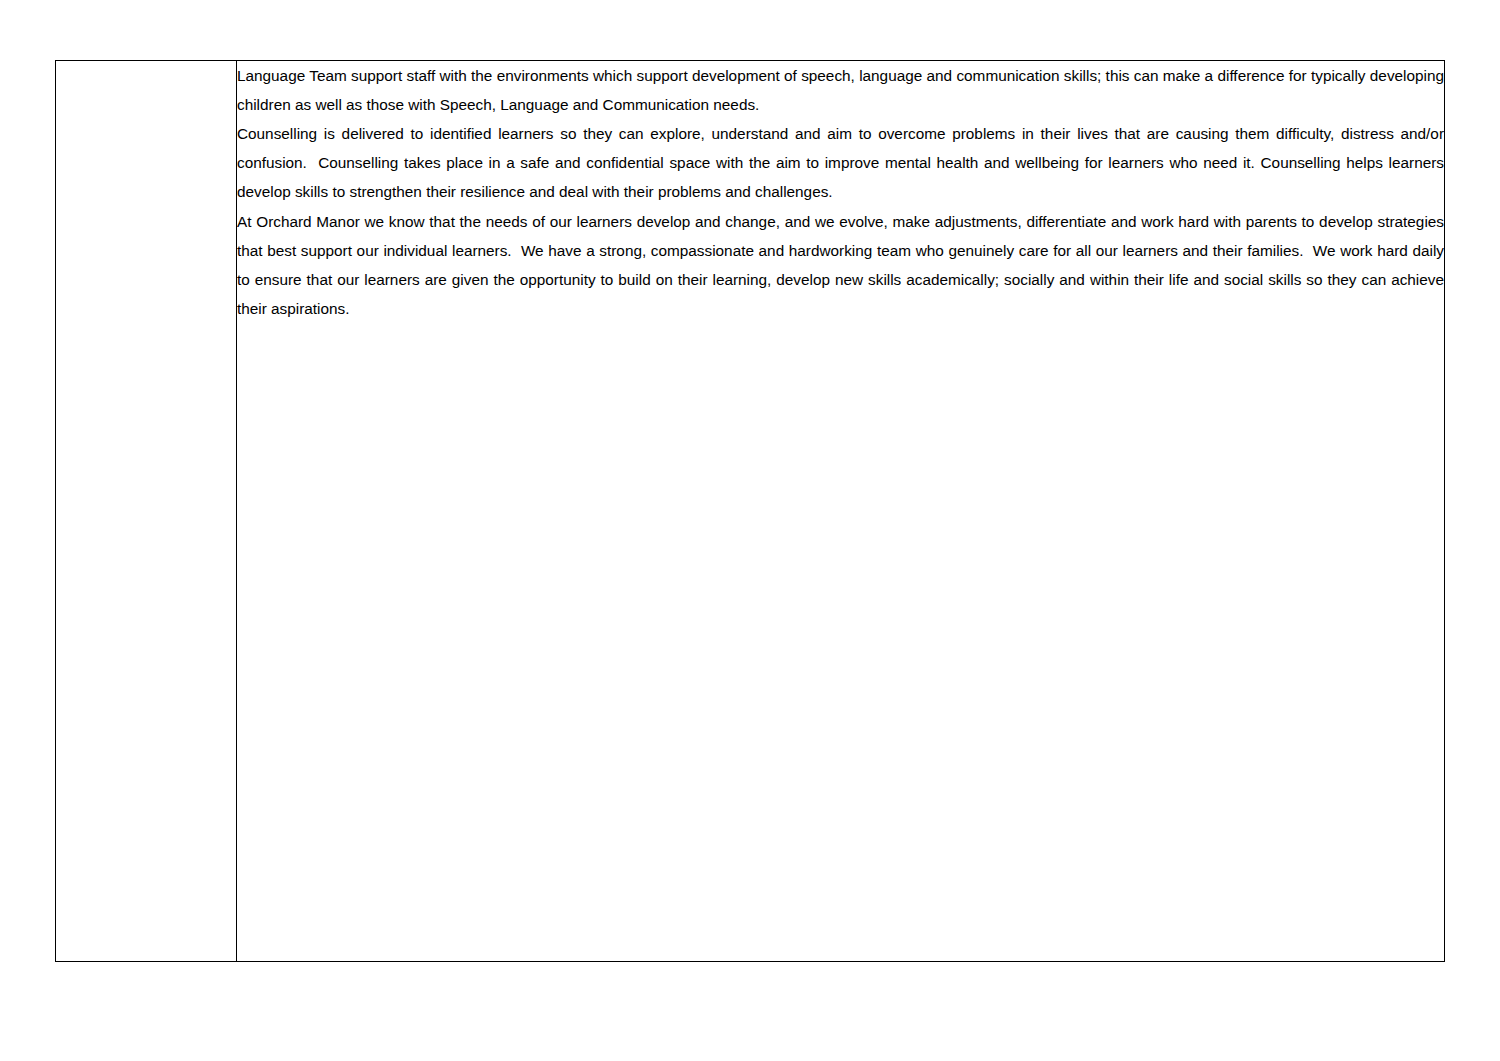| | Language Team support staff with the environments which support development of speech, language and communication skills; this can make a difference for typically developing children as well as those with Speech, Language and Communication needs. Counselling is delivered to identified learners so they can explore, understand and aim to overcome problems in their lives that are causing them difficulty, distress and/or confusion. Counselling takes place in a safe and confidential space with the aim to improve mental health and wellbeing for learners who need it. Counselling helps learners develop skills to strengthen their resilience and deal with their problems and challenges. At Orchard Manor we know that the needs of our learners develop and change, and we evolve, make adjustments, differentiate and work hard with parents to develop strategies that best support our individual learners. We have a strong, compassionate and hardworking team who genuinely care for all our learners and their families. We work hard daily to ensure that our learners are given the opportunity to build on their learning, develop new skills academically; socially and within their life and social skills so they can achieve their aspirations. |